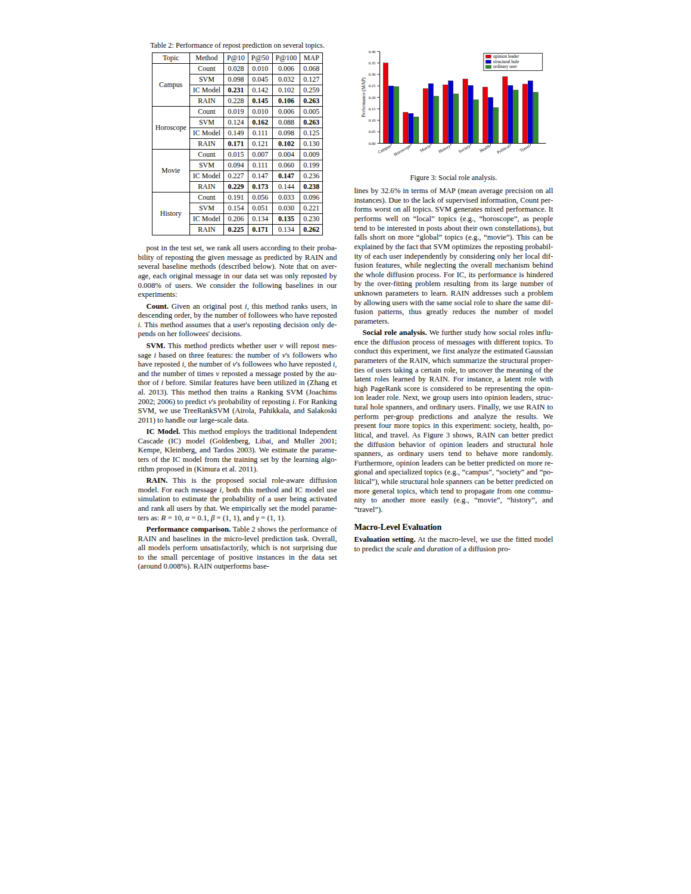Table 2: Performance of repost prediction on several topics.
| Topic | Method | P@10 | P@50 | P@100 | MAP |
| --- | --- | --- | --- | --- | --- |
| Campus | Count | 0.028 | 0.010 | 0.006 | 0.068 |
| SVM | 0.098 | 0.045 | 0.032 | 0.127 |
| IC Model | 0.231 | 0.142 | 0.102 | 0.259 |
| RAIN | 0.228 | 0.145 | 0.106 | 0.263 |
| Horoscope | Count | 0.019 | 0.010 | 0.006 | 0.005 |
| SVM | 0.124 | 0.162 | 0.088 | 0.263 |
| IC Model | 0.149 | 0.111 | 0.098 | 0.125 |
| RAIN | 0.171 | 0.121 | 0.102 | 0.130 |
| Movie | Count | 0.015 | 0.007 | 0.004 | 0.009 |
| SVM | 0.094 | 0.111 | 0.060 | 0.199 |
| IC Model | 0.227 | 0.147 | 0.147 | 0.236 |
| RAIN | 0.229 | 0.173 | 0.144 | 0.238 |
| History | Count | 0.191 | 0.056 | 0.033 | 0.096 |
| SVM | 0.154 | 0.051 | 0.030 | 0.221 |
| IC Model | 0.206 | 0.134 | 0.135 | 0.230 |
| RAIN | 0.225 | 0.171 | 0.134 | 0.262 |
post in the test set, we rank all users according to their probability of reposting the given message as predicted by RAIN and several baseline methods (described below). Note that on average, each original message in our data set was only reposted by 0.008% of users. We consider the following baselines in our experiments:
Count. Given an original post i, this method ranks users, in descending order, by the number of followees who have reposted i. This method assumes that a user's reposting decision only depends on her followees' decisions.
SVM. This method predicts whether user v will repost message i based on three features: the number of v's followers who have reposted i, the number of v's followees who have reposted i, and the number of times v reposted a message posted by the author of i before. Similar features have been utilized in (Zhang et al. 2013). This method then trains a Ranking SVM (Joachims 2002; 2006) to predict v's probability of reposting i. For Ranking SVM, we use TreeRankSVM (Airola, Pahikkala, and Salakoski 2011) to handle our large-scale data.
IC Model. This method employs the traditional Independent Cascade (IC) model (Goldenberg, Libai, and Muller 2001; Kempe, Kleinberg, and Tardos 2003). We estimate the parameters of the IC model from the training set by the learning algorithm proposed in (Kimura et al. 2011).
RAIN. This is the proposed social role-aware diffusion model. For each message i, both this method and IC model use simulation to estimate the probability of a user being activated and rank all users by that. We empirically set the model parameters as: R = 10, α = 0.1, β = (1, 1), and γ = (1, 1).
Performance comparison. Table 2 shows the performance of RAIN and baselines in the micro-level prediction task. Overall, all models perform unsatisfactorily, which is not surprising due to the small percentage of positive instances in the data set (around 0.008%). RAIN outperforms base-
0.00 0.05 0.10 0.15 0.20 0.25 0.30 0.35 0.40 Performance (MAP) opinion leader structural hole ordinary user Campus Horoscope Movie History Society Health Political Travel
Figure 3: Social role analysis.
lines by 32.6% in terms of MAP (mean average precision on all instances). Due to the lack of supervised information, Count performs worst on all topics. SVM generates mixed performance. It performs well on “local” topics (e.g., “horoscope”, as people tend to be interested in posts about their own constellations), but falls short on more “global” topics (e.g., “movie”). This can be explained by the fact that SVM optimizes the reposting probability of each user independently by considering only her local diffusion features, while neglecting the overall mechanism behind the whole diffusion process. For IC, its performance is hindered by the over-fitting problem resulting from its large number of unknown parameters to learn. RAIN addresses such a problem by allowing users with the same social role to share the same diffusion patterns, thus greatly reduces the number of model parameters.
Social role analysis. We further study how social roles influence the diffusion process of messages with different topics. To conduct this experiment, we first analyze the estimated Gaussian parameters of the RAIN, which summarize the structural properties of users taking a certain role, to uncover the meaning of the latent roles learned by RAIN. For instance, a latent role with high PageRank score is considered to be representing the opinion leader role. Next, we group users into opinion leaders, structural hole spanners, and ordinary users. Finally, we use RAIN to perform per-group predictions and analyze the results. We present four more topics in this experiment: society, health, political, and travel. As Figure 3 shows, RAIN can better predict the diffusion behavior of opinion leaders and structural hole spanners, as ordinary users tend to behave more randomly. Furthermore, opinion leaders can be better predicted on more regional and specialized topics (e.g., “campus”, “society” and “political”), while structural hole spanners can be better predicted on more general topics, which tend to propagate from one community to another more easily (e.g., “movie”, “history”, and “travel”).
Macro-Level Evaluation
Evaluation setting. At the macro-level, we use the fitted model to predict the scale and duration of a diffusion pro-